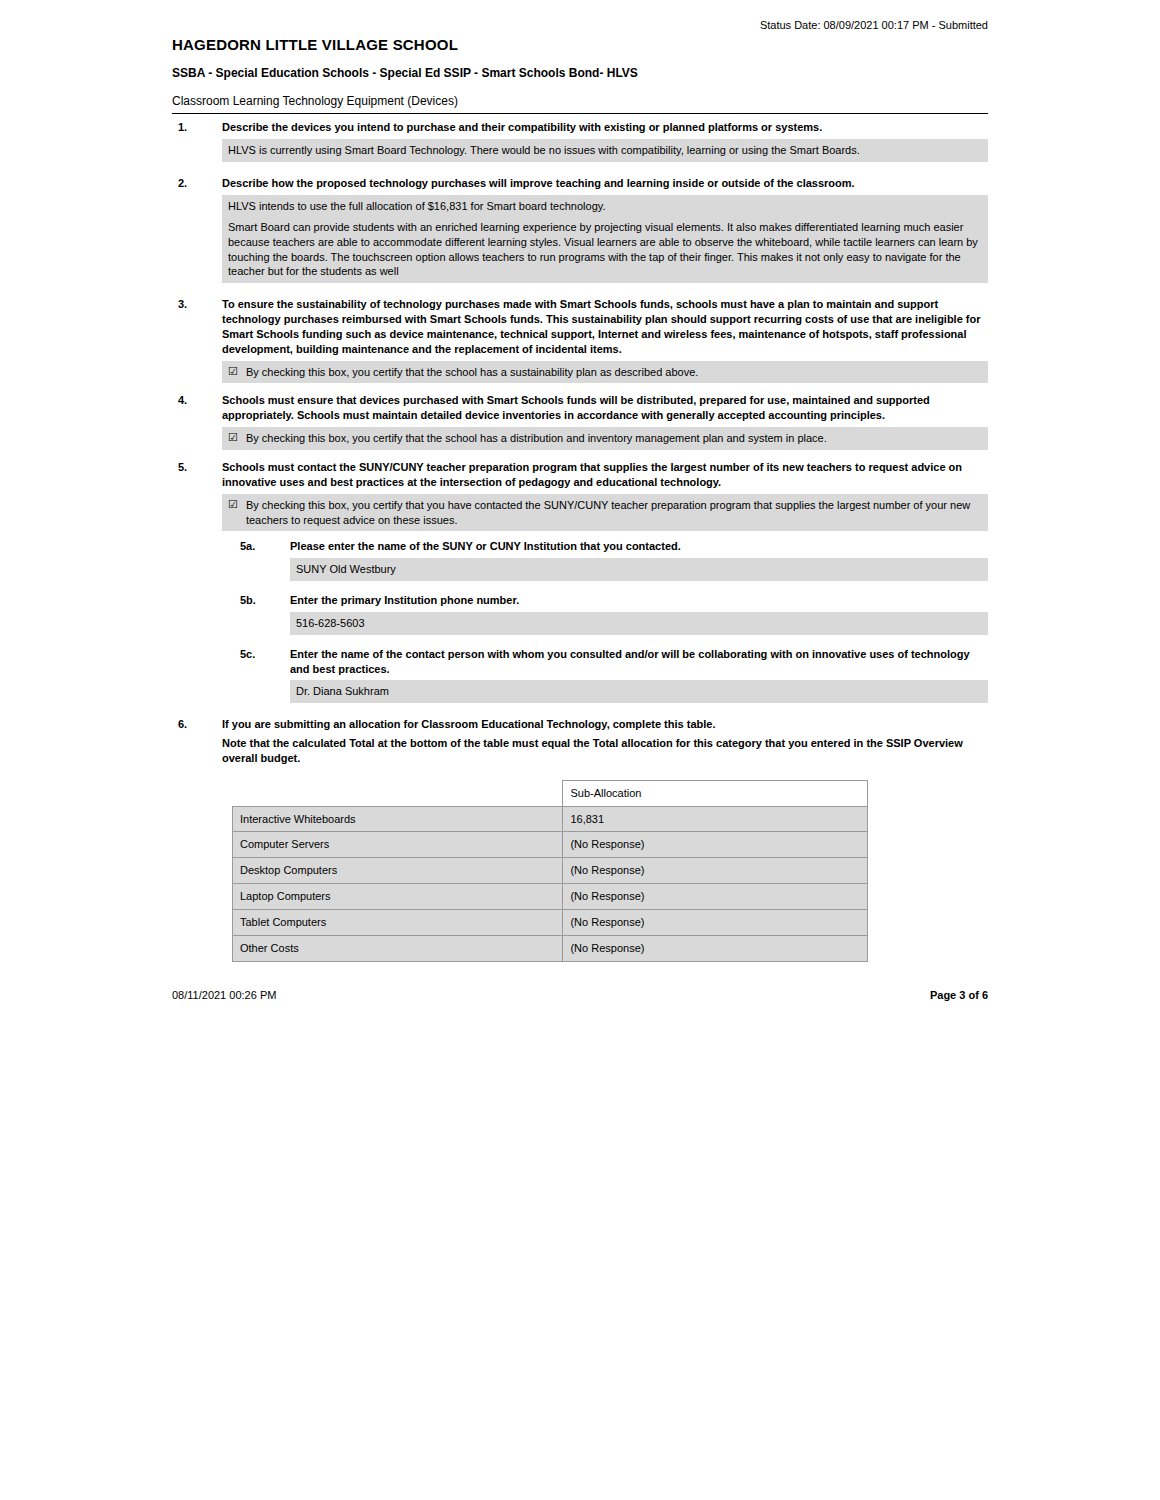Status Date: 08/09/2021 00:17 PM - Submitted
HAGEDORN LITTLE VILLAGE SCHOOL
SSBA - Special Education Schools - Special Ed SSIP - Smart Schools Bond- HLVS
Classroom Learning Technology Equipment (Devices)
1.
Describe the devices you intend to purchase and their compatibility with existing or planned platforms or systems.
HLVS is currently using Smart Board Technology. There would be no issues with compatibility, learning or using the Smart Boards.
2.
Describe how the proposed technology purchases will improve teaching and learning inside or outside of the classroom.
HLVS intends to use the full allocation of $16,831 for Smart board technology.
Smart Board can provide students with an enriched learning experience by projecting visual elements. It also makes differentiated learning much easier because teachers are able to accommodate different learning styles. Visual learners are able to observe the whiteboard, while tactile learners can learn by touching the boards. The touchscreen option allows teachers to run programs with the tap of their finger. This makes it not only easy to navigate for the teacher but for the students as well
3.
To ensure the sustainability of technology purchases made with Smart Schools funds, schools must have a plan to maintain and support technology purchases reimbursed with Smart Schools funds. This sustainability plan should support recurring costs of use that are ineligible for Smart Schools funding such as device maintenance, technical support, Internet and wireless fees, maintenance of hotspots, staff professional development, building maintenance and the replacement of incidental items.
☑ By checking this box, you certify that the school has a sustainability plan as described above.
4.
Schools must ensure that devices purchased with Smart Schools funds will be distributed, prepared for use, maintained and supported appropriately. Schools must maintain detailed device inventories in accordance with generally accepted accounting principles.
☑ By checking this box, you certify that the school has a distribution and inventory management plan and system in place.
5.
Schools must contact the SUNY/CUNY teacher preparation program that supplies the largest number of its new teachers to request advice on innovative uses and best practices at the intersection of pedagogy and educational technology.
☑ By checking this box, you certify that you have contacted the SUNY/CUNY teacher preparation program that supplies the largest number of your new teachers to request advice on these issues.
5a.
Please enter the name of the SUNY or CUNY Institution that you contacted.
SUNY Old Westbury
5b.
Enter the primary Institution phone number.
516-628-5603
5c.
Enter the name of the contact person with whom you consulted and/or will be collaborating with on innovative uses of technology and best practices.
Dr. Diana Sukhram
6.
If you are submitting an allocation for Classroom Educational Technology, complete this table.
Note that the calculated Total at the bottom of the table must equal the Total allocation for this category that you entered in the SSIP Overview overall budget.
| | Sub-Allocation |
| --- | --- |
| Interactive Whiteboards | 16,831 |
| Computer Servers | (No Response) |
| Desktop Computers | (No Response) |
| Laptop Computers | (No Response) |
| Tablet Computers | (No Response) |
| Other Costs | (No Response) |
08/11/2021 00:26 PM
Page 3 of 6